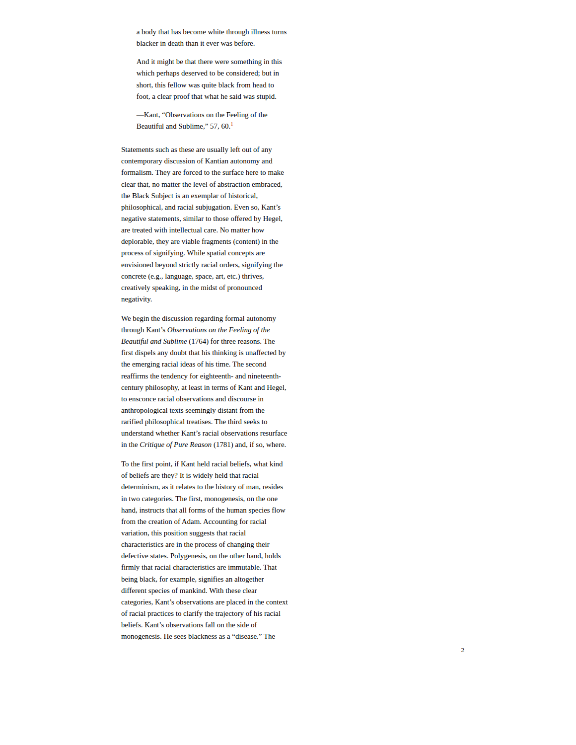a body that has become white through illness turns blacker in death than it ever was before.
And it might be that there were something in this which perhaps deserved to be considered; but in short, this fellow was quite black from head to foot, a clear proof that what he said was stupid.
—Kant, “Observations on the Feeling of the Beautiful and Sublime,” 57, 60.1
Statements such as these are usually left out of any contemporary discussion of Kantian autonomy and formalism. They are forced to the surface here to make clear that, no matter the level of abstraction embraced, the Black Subject is an exemplar of historical, philosophical, and racial subjugation. Even so, Kant’s negative statements, similar to those offered by Hegel, are treated with intellectual care. No matter how deplorable, they are viable fragments (content) in the process of signifying. While spatial concepts are envisioned beyond strictly racial orders, signifying the concrete (e.g., language, space, art, etc.) thrives, creatively speaking, in the midst of pronounced negativity.
We begin the discussion regarding formal autonomy through Kant’s Observations on the Feeling of the Beautiful and Sublime (1764) for three reasons. The first dispels any doubt that his thinking is unaffected by the emerging racial ideas of his time. The second reaffirms the tendency for eighteenth- and nineteenth-century philosophy, at least in terms of Kant and Hegel, to ensconce racial observations and discourse in anthropological texts seemingly distant from the rarified philosophical treatises. The third seeks to understand whether Kant’s racial observations resurface in the Critique of Pure Reason (1781) and, if so, where.
To the first point, if Kant held racial beliefs, what kind of beliefs are they? It is widely held that racial determinism, as it relates to the history of man, resides in two categories. The first, monogenesis, on the one hand, instructs that all forms of the human species flow from the creation of Adam. Accounting for racial variation, this position suggests that racial characteristics are in the process of changing their defective states. Polygenesis, on the other hand, holds firmly that racial characteristics are immutable. That being black, for example, signifies an altogether different species of mankind. With these clear categories, Kant’s observations are placed in the context of racial practices to clarify the trajectory of his racial beliefs. Kant’s observations fall on the side of monogenesis. He sees blackness as a “disease.” The
2